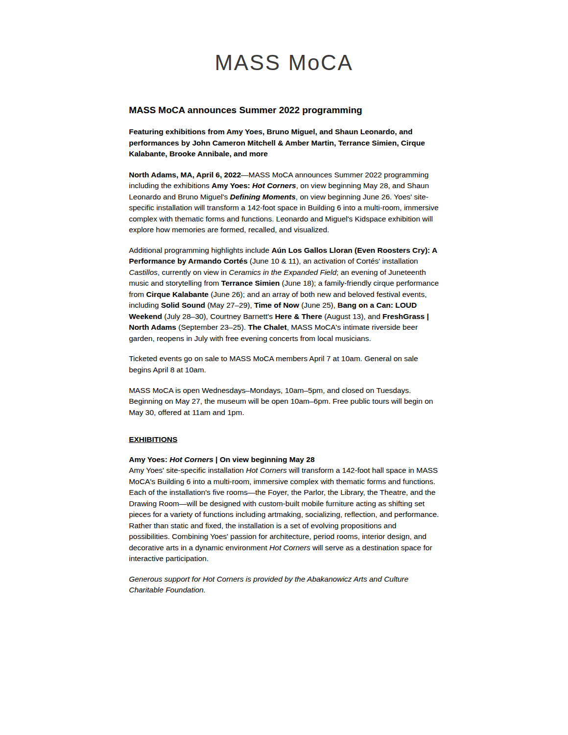MASS MoCA
MASS MoCA announces Summer 2022 programming
Featuring exhibitions from Amy Yoes, Bruno Miguel, and Shaun Leonardo, and performances by John Cameron Mitchell & Amber Martin, Terrance Simien, Cirque Kalabante, Brooke Annibale, and more
North Adams, MA, April 6, 2022—MASS MoCA announces Summer 2022 programming including the exhibitions Amy Yoes: Hot Corners, on view beginning May 28, and Shaun Leonardo and Bruno Miguel's Defining Moments, on view beginning June 26. Yoes' site-specific installation will transform a 142-foot space in Building 6 into a multi-room, immersive complex with thematic forms and functions. Leonardo and Miguel's Kidspace exhibition will explore how memories are formed, recalled, and visualized.
Additional programming highlights include Aún Los Gallos Lloran (Even Roosters Cry): A Performance by Armando Cortés (June 10 & 11), an activation of Cortés' installation Castillos, currently on view in Ceramics in the Expanded Field; an evening of Juneteenth music and storytelling from Terrance Simien (June 18); a family-friendly cirque performance from Cirque Kalabante (June 26); and an array of both new and beloved festival events, including Solid Sound (May 27–29), Time of Now (June 25), Bang on a Can: LOUD Weekend (July 28–30), Courtney Barnett's Here & There (August 13), and FreshGrass | North Adams (September 23–25). The Chalet, MASS MoCA's intimate riverside beer garden, reopens in July with free evening concerts from local musicians.
Ticketed events go on sale to MASS MoCA members April 7 at 10am. General on sale begins April 8 at 10am.
MASS MoCA is open Wednesdays–Mondays, 10am–5pm, and closed on Tuesdays. Beginning on May 27, the museum will be open 10am–6pm. Free public tours will begin on May 30, offered at 11am and 1pm.
EXHIBITIONS
Amy Yoes: Hot Corners | On view beginning May 28
Amy Yoes' site-specific installation Hot Corners will transform a 142-foot hall space in MASS MoCA's Building 6 into a multi-room, immersive complex with thematic forms and functions. Each of the installation's five rooms—the Foyer, the Parlor, the Library, the Theatre, and the Drawing Room—will be designed with custom-built mobile furniture acting as shifting set pieces for a variety of functions including artmaking, socializing, reflection, and performance. Rather than static and fixed, the installation is a set of evolving propositions and possibilities. Combining Yoes' passion for architecture, period rooms, interior design, and decorative arts in a dynamic environment Hot Corners will serve as a destination space for interactive participation.
Generous support for Hot Corners is provided by the Abakanowicz Arts and Culture Charitable Foundation.